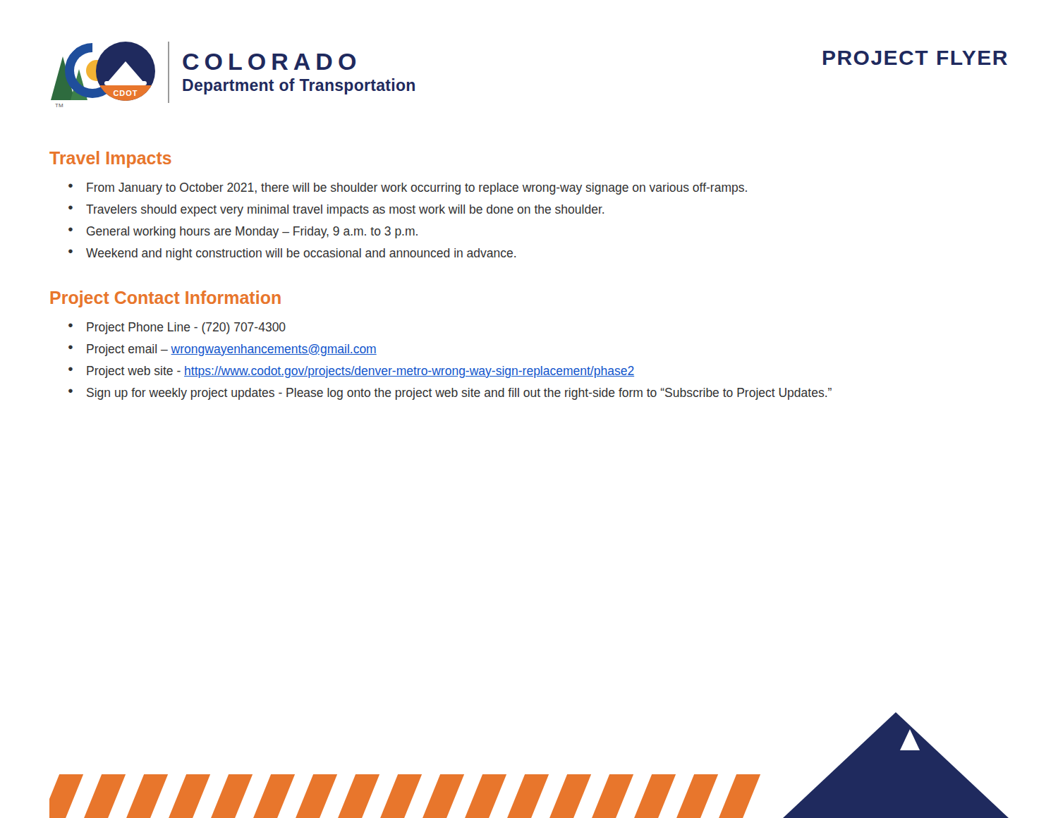CDOT
TM
COLORADO
Department of Transportation
PROJECT FLYER
Travel Impacts
From January to October 2021, there will be shoulder work occurring to replace wrong-way signage on various off-ramps.
Travelers should expect very minimal travel impacts as most work will be done on the shoulder.
General working hours are Monday – Friday, 9 a.m. to 3 p.m.
Weekend and night construction will be occasional and announced in advance.
Project Contact Information
Project Phone Line - (720) 707-4300
Project email – wrongwayenhancements@gmail.com
Project web site - https://www.codot.gov/projects/denver-metro-wrong-way-sign-replacement/phase2
Sign up for weekly project updates - Please log onto the project web site and fill out the right-side form to “Subscribe to Project Updates.”